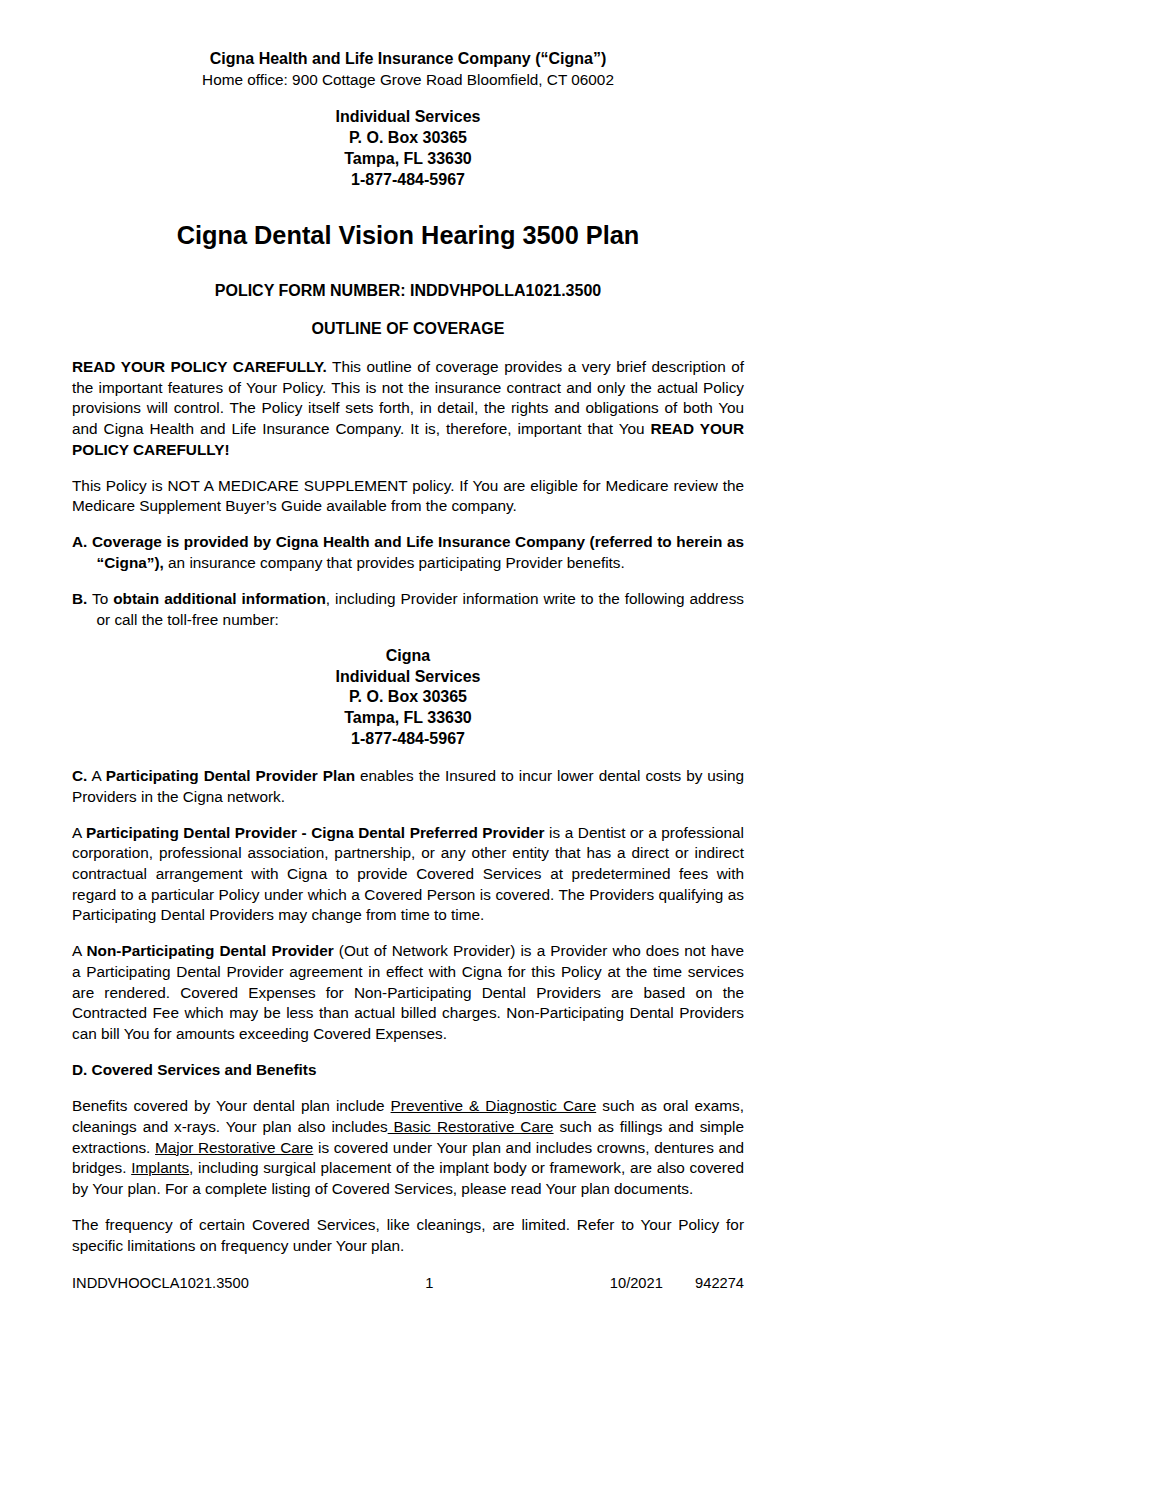Cigna Health and Life Insurance Company (“Cigna”)
Home office: 900 Cottage Grove Road Bloomfield, CT 06002
Individual Services
P. O. Box 30365
Tampa, FL 33630
1-877-484-5967
Cigna Dental Vision Hearing 3500 Plan
POLICY FORM NUMBER: INDDVHPOLLA1021.3500
OUTLINE OF COVERAGE
READ YOUR POLICY CAREFULLY. This outline of coverage provides a very brief description of the important features of Your Policy. This is not the insurance contract and only the actual Policy provisions will control. The Policy itself sets forth, in detail, the rights and obligations of both You and Cigna Health and Life Insurance Company. It is, therefore, important that You READ YOUR POLICY CAREFULLY!
This Policy is NOT A MEDICARE SUPPLEMENT policy. If You are eligible for Medicare review the Medicare Supplement Buyer’s Guide available from the company.
A. Coverage is provided by Cigna Health and Life Insurance Company (referred to herein as “Cigna”), an insurance company that provides participating Provider benefits.
B. To obtain additional information, including Provider information write to the following address or call the toll-free number:
Cigna
Individual Services
P. O. Box 30365
Tampa, FL 33630
1-877-484-5967
C. A Participating Dental Provider Plan enables the Insured to incur lower dental costs by using Providers in the Cigna network.
A Participating Dental Provider - Cigna Dental Preferred Provider is a Dentist or a professional corporation, professional association, partnership, or any other entity that has a direct or indirect contractual arrangement with Cigna to provide Covered Services at predetermined fees with regard to a particular Policy under which a Covered Person is covered. The Providers qualifying as Participating Dental Providers may change from time to time.
A Non-Participating Dental Provider (Out of Network Provider) is a Provider who does not have a Participating Dental Provider agreement in effect with Cigna for this Policy at the time services are rendered. Covered Expenses for Non-Participating Dental Providers are based on the Contracted Fee which may be less than actual billed charges. Non-Participating Dental Providers can bill You for amounts exceeding Covered Expenses.
D. Covered Services and Benefits
Benefits covered by Your dental plan include Preventive & Diagnostic Care such as oral exams, cleanings and x-rays. Your plan also includes Basic Restorative Care such as fillings and simple extractions. Major Restorative Care is covered under Your plan and includes crowns, dentures and bridges. Implants, including surgical placement of the implant body or framework, are also covered by Your plan. For a complete listing of Covered Services, please read Your plan documents.
The frequency of certain Covered Services, like cleanings, are limited. Refer to Your Policy for specific limitations on frequency under Your plan.
INDDVHOOCLA1021.3500
1
10/2021942274